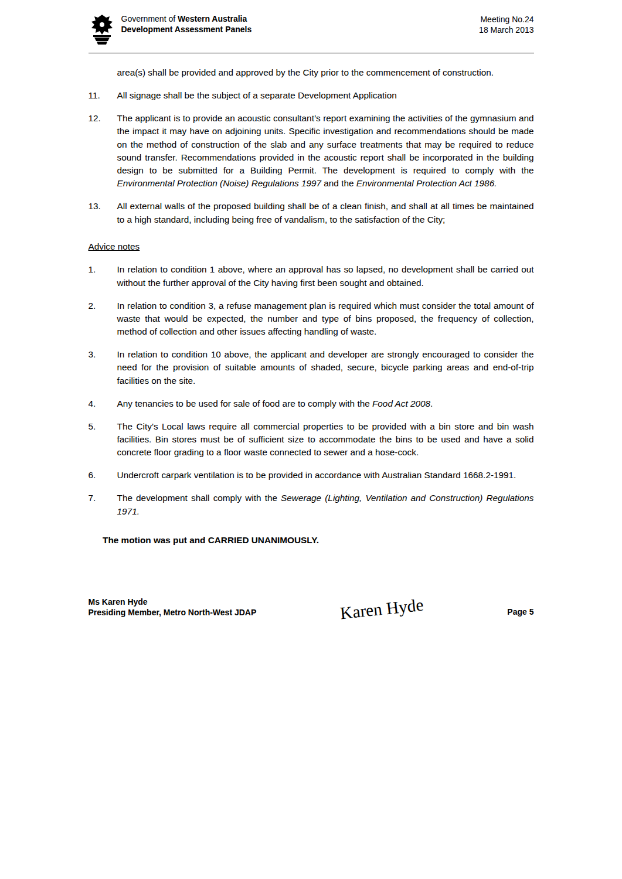Government of Western Australia
Development Assessment Panels
Meeting No.24
18 March 2013
area(s) shall be provided and approved by the City prior to the commencement of construction.
11. All signage shall be the subject of a separate Development Application
12. The applicant is to provide an acoustic consultant’s report examining the activities of the gymnasium and the impact it may have on adjoining units. Specific investigation and recommendations should be made on the method of construction of the slab and any surface treatments that may be required to reduce sound transfer. Recommendations provided in the acoustic report shall be incorporated in the building design to be submitted for a Building Permit. The development is required to comply with the Environmental Protection (Noise) Regulations 1997 and the Environmental Protection Act 1986.
13. All external walls of the proposed building shall be of a clean finish, and shall at all times be maintained to a high standard, including being free of vandalism, to the satisfaction of the City;
Advice notes
1. In relation to condition 1 above, where an approval has so lapsed, no development shall be carried out without the further approval of the City having first been sought and obtained.
2. In relation to condition 3, a refuse management plan is required which must consider the total amount of waste that would be expected, the number and type of bins proposed, the frequency of collection, method of collection and other issues affecting handling of waste.
3. In relation to condition 10 above, the applicant and developer are strongly encouraged to consider the need for the provision of suitable amounts of shaded, secure, bicycle parking areas and end-of-trip facilities on the site.
4. Any tenancies to be used for sale of food are to comply with the Food Act 2008.
5. The City’s Local laws require all commercial properties to be provided with a bin store and bin wash facilities. Bin stores must be of sufficient size to accommodate the bins to be used and have a solid concrete floor grading to a floor waste connected to sewer and a hose-cock.
6. Undercroft carpark ventilation is to be provided in accordance with Australian Standard 1668.2-1991.
7. The development shall comply with the Sewerage (Lighting, Ventilation and Construction) Regulations 1971.
The motion was put and CARRIED UNANIMOUSLY.
Ms Karen Hyde
Presiding Member, Metro North-West JDAP
Karen Hyde
Page 5